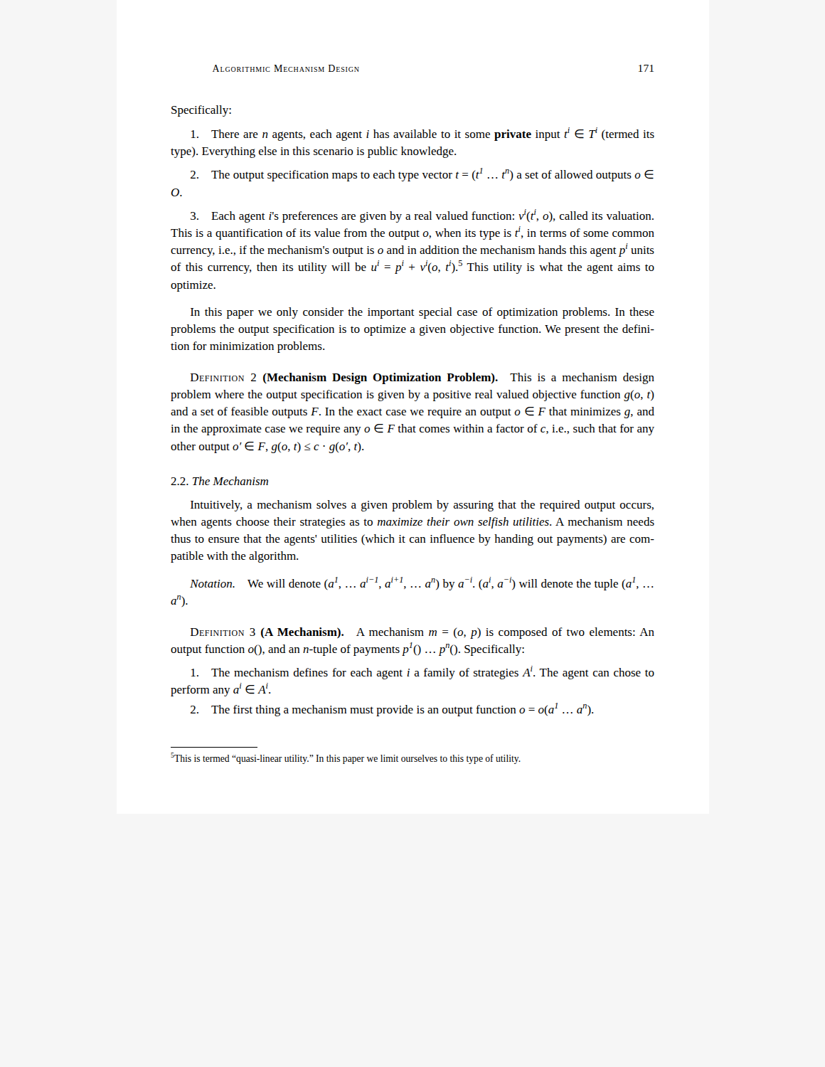Algorithmic Mechanism Design 171
Specifically:
There are n agents, each agent i has available to it some private input ti ∈ Ti (termed its type). Everything else in this scenario is public knowledge.
The output specification maps to each type vector t = (t1 … tn) a set of allowed outputs o ∈ O.
Each agent i's preferences are given by a real valued function: vi(ti, o), called its valuation. This is a quantification of its value from the output o, when its type is ti, in terms of some common currency, i.e., if the mechanism's output is o and in addition the mechanism hands this agent pi units of this currency, then its utility will be ui = pi + vi(o, ti).5 This utility is what the agent aims to optimize.
In this paper we only consider the important special case of optimization problems. In these problems the output specification is to optimize a given objective function. We present the definition for minimization problems.
Definition 2 (Mechanism Design Optimization Problem). This is a mechanism design problem where the output specification is given by a positive real valued objective function g(o, t) and a set of feasible outputs F. In the exact case we require an output o ∈ F that minimizes g, and in the approximate case we require any o ∈ F that comes within a factor of c, i.e., such that for any other output o′ ∈ F, g(o, t) ≤ c · g(o′, t).
2.2. The Mechanism
Intuitively, a mechanism solves a given problem by assuring that the required output occurs, when agents choose their strategies as to maximize their own selfish utilities. A mechanism needs thus to ensure that the agents' utilities (which it can influence by handing out payments) are compatible with the algorithm.
Notation. We will denote (a1, … ai−1, ai+1, … an) by a−i. (ai, a−i) will denote the tuple (a1, … an).
Definition 3 (A Mechanism). A mechanism m = (o, p) is composed of two elements: An output function o(), and an n-tuple of payments p1() … pn(). Specifically:
The mechanism defines for each agent i a family of strategies Ai. The agent can chose to perform any ai ∈ Ai.
The first thing a mechanism must provide is an output function o = o(a1 … an).
5This is termed “quasi-linear utility.” In this paper we limit ourselves to this type of utility.